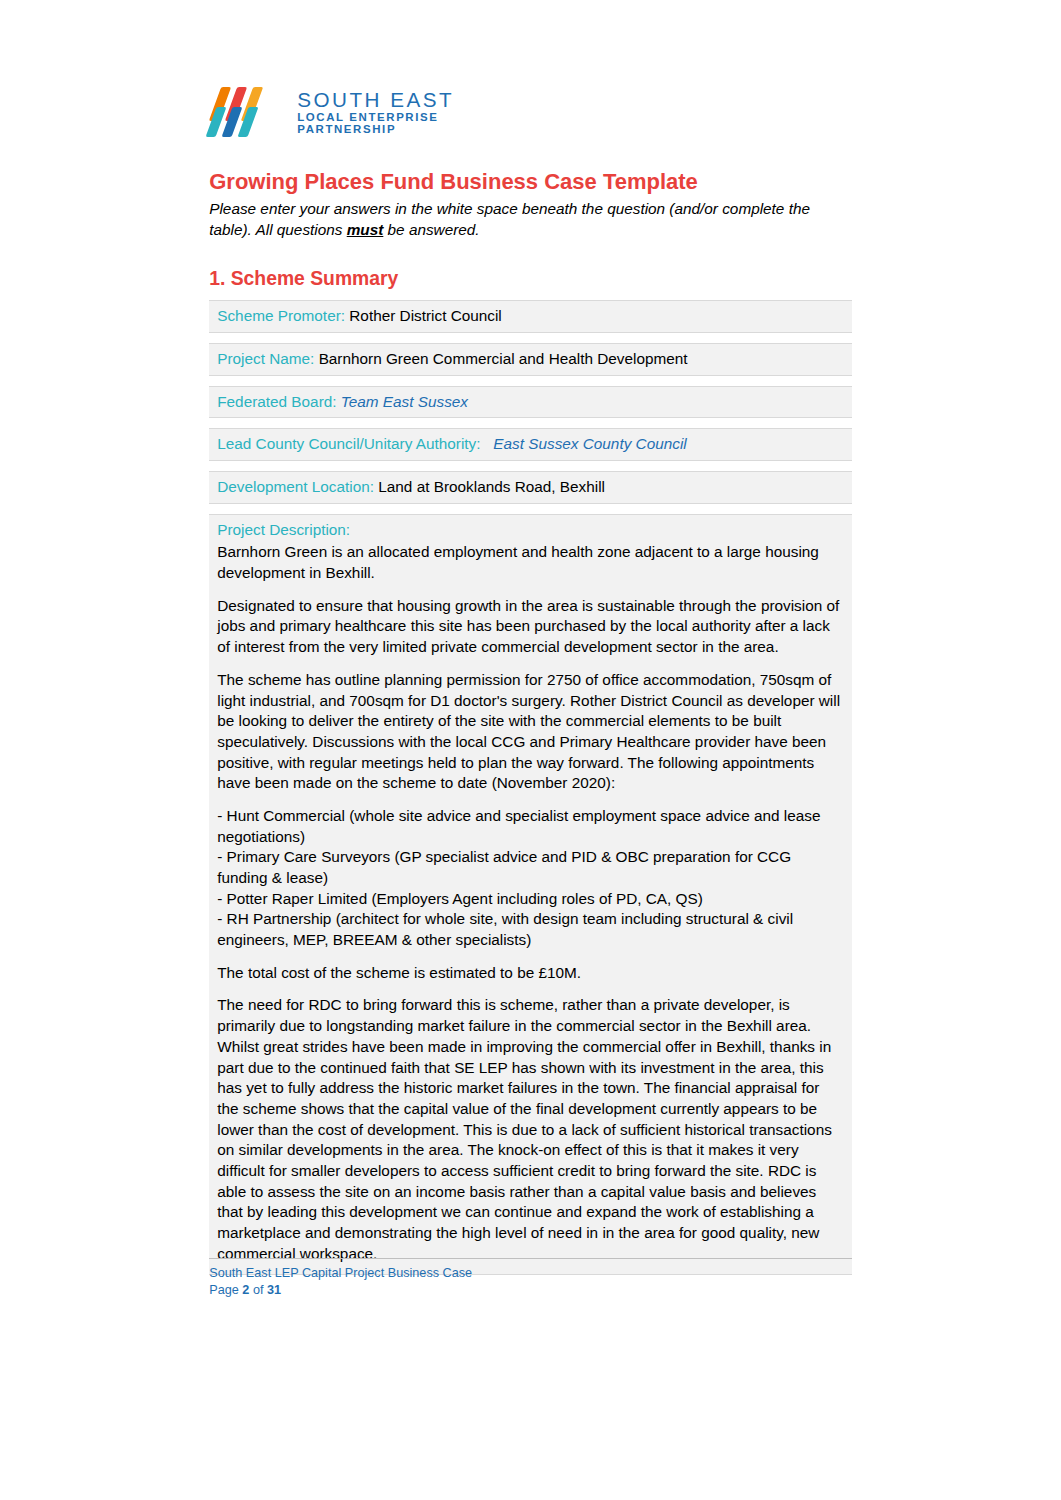SOUTH EAST
LOCAL ENTERPRISE
PARTNERSHIP
Growing Places Fund Business Case Template
Please enter your answers in the white space beneath the question (and/or complete the table). All questions must be answered.
1. Scheme Summary
Scheme Promoter: Rother District Council
Project Name: Barnhorn Green Commercial and Health Development
Federated Board: Team East Sussex
Lead County Council/Unitary Authority: East Sussex County Council
Development Location: Land at Brooklands Road, Bexhill
Project Description:
Barnhorn Green is an allocated employment and health zone adjacent to a large housing development in Bexhill.
Designated to ensure that housing growth in the area is sustainable through the provision of jobs and primary healthcare this site has been purchased by the local authority after a lack of interest from the very limited private commercial development sector in the area.
The scheme has outline planning permission for 2750 of office accommodation, 750sqm of light industrial, and 700sqm for D1 doctor's surgery. Rother District Council as developer will be looking to deliver the entirety of the site with the commercial elements to be built speculatively. Discussions with the local CCG and Primary Healthcare provider have been positive, with regular meetings held to plan the way forward. The following appointments have been made on the scheme to date (November 2020):
- Hunt Commercial (whole site advice and specialist employment space advice and lease negotiations)
- Primary Care Surveyors (GP specialist advice and PID & OBC preparation for CCG funding & lease)
- Potter Raper Limited (Employers Agent including roles of PD, CA, QS)
- RH Partnership (architect for whole site, with design team including structural & civil engineers, MEP, BREEAM & other specialists)
The total cost of the scheme is estimated to be £10M.
The need for RDC to bring forward this is scheme, rather than a private developer, is primarily due to longstanding market failure in the commercial sector in the Bexhill area. Whilst great strides have been made in improving the commercial offer in Bexhill, thanks in part due to the continued faith that SE LEP has shown with its investment in the area, this has yet to fully address the historic market failures in the town. The financial appraisal for the scheme shows that the capital value of the final development currently appears to be lower than the cost of development. This is due to a lack of sufficient historical transactions on similar developments in the area. The knock-on effect of this is that it makes it very difficult for smaller developers to access sufficient credit to bring forward the site. RDC is able to assess the site on an income basis rather than a capital value basis and believes that by leading this development we can continue and expand the work of establishing a marketplace and demonstrating the high level of need in in the area for good quality, new commercial workspace.
South East LEP Capital Project Business Case
Page 2 of 31